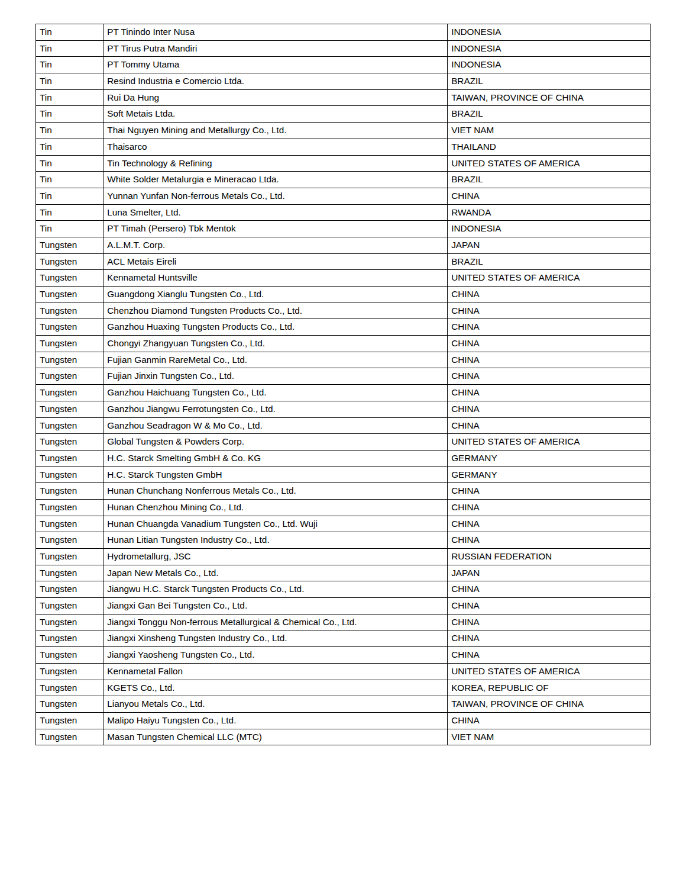| Tin | PT Tinindo Inter Nusa | INDONESIA |
| Tin | PT Tirus Putra Mandiri | INDONESIA |
| Tin | PT Tommy Utama | INDONESIA |
| Tin | Resind Industria e Comercio Ltda. | BRAZIL |
| Tin | Rui Da Hung | TAIWAN, PROVINCE OF CHINA |
| Tin | Soft Metais Ltda. | BRAZIL |
| Tin | Thai Nguyen Mining and Metallurgy Co., Ltd. | VIET NAM |
| Tin | Thaisarco | THAILAND |
| Tin | Tin Technology & Refining | UNITED STATES OF AMERICA |
| Tin | White Solder Metalurgia e Mineracao Ltda. | BRAZIL |
| Tin | Yunnan Yunfan Non-ferrous Metals Co., Ltd. | CHINA |
| Tin | Luna Smelter, Ltd. | RWANDA |
| Tin | PT Timah (Persero) Tbk Mentok | INDONESIA |
| Tungsten | A.L.M.T. Corp. | JAPAN |
| Tungsten | ACL Metais Eireli | BRAZIL |
| Tungsten | Kennametal Huntsville | UNITED STATES OF AMERICA |
| Tungsten | Guangdong Xianglu Tungsten Co., Ltd. | CHINA |
| Tungsten | Chenzhou Diamond Tungsten Products Co., Ltd. | CHINA |
| Tungsten | Ganzhou Huaxing Tungsten Products Co., Ltd. | CHINA |
| Tungsten | Chongyi Zhangyuan Tungsten Co., Ltd. | CHINA |
| Tungsten | Fujian Ganmin RareMetal Co., Ltd. | CHINA |
| Tungsten | Fujian Jinxin Tungsten Co., Ltd. | CHINA |
| Tungsten | Ganzhou Haichuang Tungsten Co., Ltd. | CHINA |
| Tungsten | Ganzhou Jiangwu Ferrotungsten Co., Ltd. | CHINA |
| Tungsten | Ganzhou Seadragon W & Mo Co., Ltd. | CHINA |
| Tungsten | Global Tungsten & Powders Corp. | UNITED STATES OF AMERICA |
| Tungsten | H.C. Starck Smelting GmbH & Co. KG | GERMANY |
| Tungsten | H.C. Starck Tungsten GmbH | GERMANY |
| Tungsten | Hunan Chunchang Nonferrous Metals Co., Ltd. | CHINA |
| Tungsten | Hunan Chenzhou Mining Co., Ltd. | CHINA |
| Tungsten | Hunan Chuangda Vanadium Tungsten Co., Ltd. Wuji | CHINA |
| Tungsten | Hunan Litian Tungsten Industry Co., Ltd. | CHINA |
| Tungsten | Hydrometallurg, JSC | RUSSIAN FEDERATION |
| Tungsten | Japan New Metals Co., Ltd. | JAPAN |
| Tungsten | Jiangwu H.C. Starck Tungsten Products Co., Ltd. | CHINA |
| Tungsten | Jiangxi Gan Bei Tungsten Co., Ltd. | CHINA |
| Tungsten | Jiangxi Tonggu Non-ferrous Metallurgical & Chemical Co., Ltd. | CHINA |
| Tungsten | Jiangxi Xinsheng Tungsten Industry Co., Ltd. | CHINA |
| Tungsten | Jiangxi Yaosheng Tungsten Co., Ltd. | CHINA |
| Tungsten | Kennametal Fallon | UNITED STATES OF AMERICA |
| Tungsten | KGETS Co., Ltd. | KOREA, REPUBLIC OF |
| Tungsten | Lianyou Metals Co., Ltd. | TAIWAN, PROVINCE OF CHINA |
| Tungsten | Malipo Haiyu Tungsten Co., Ltd. | CHINA |
| Tungsten | Masan Tungsten Chemical LLC (MTC) | VIET NAM |